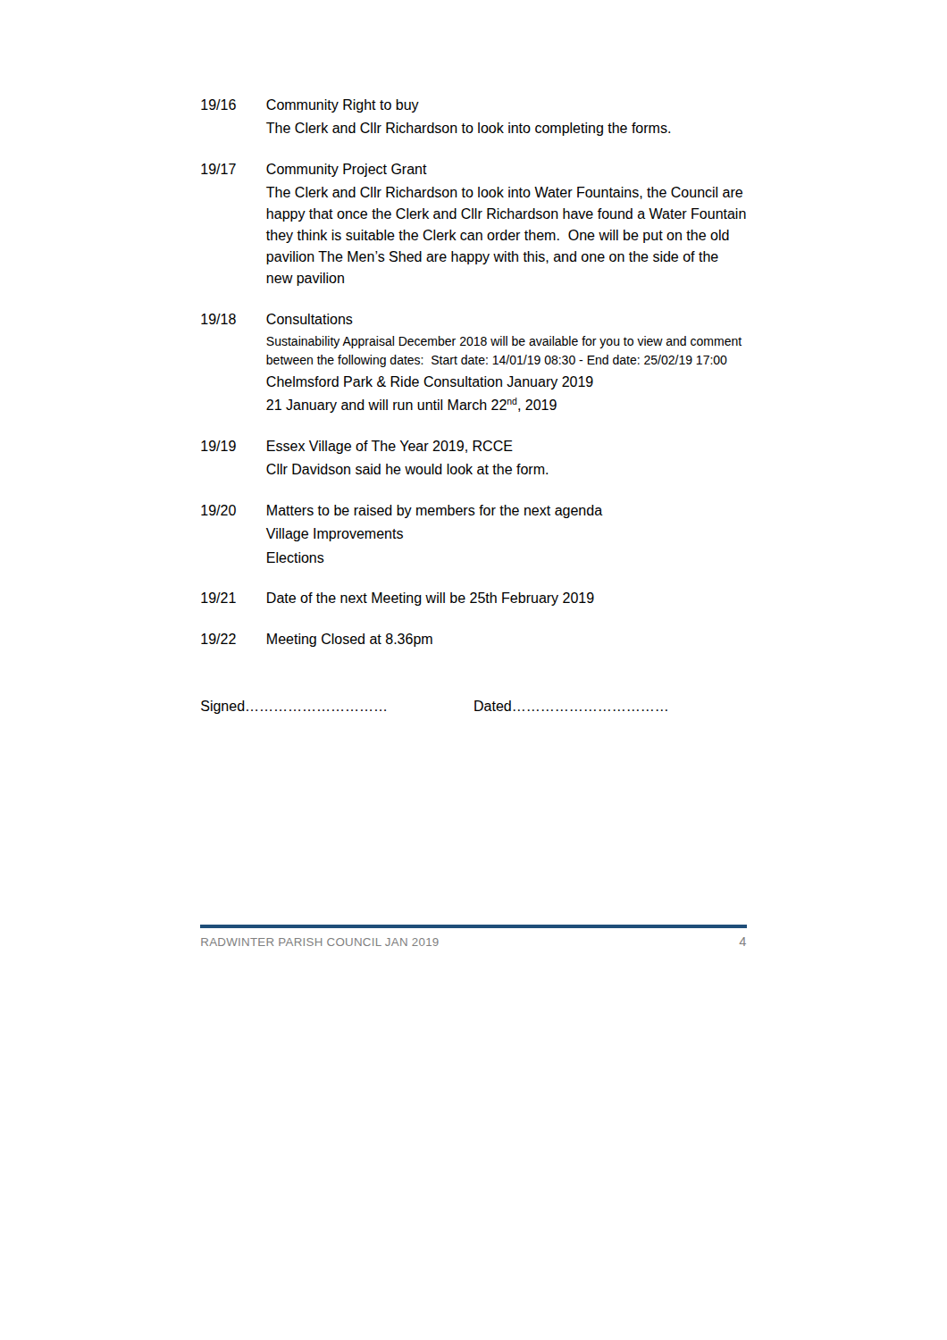19/16
Community Right to buy
The Clerk and Cllr Richardson to look into completing the forms.
19/17
Community Project Grant
The Clerk and Cllr Richardson to look into Water Fountains, the Council are happy that once the Clerk and Cllr Richardson have found a Water Fountain they think is suitable the Clerk can order them. One will be put on the old pavilion The Men’s Shed are happy with this, and one on the side of the new pavilion
19/18
Consultations
Sustainability Appraisal December 2018 will be available for you to view and comment between the following dates: Start date: 14/01/19 08:30 - End date: 25/02/19 17:00
Chelmsford Park & Ride Consultation January 2019
21 January and will run until March 22nd, 2019
19/19
Essex Village of The Year 2019, RCCE
Cllr Davidson said he would look at the form.
19/20
Matters to be raised by members for the next agenda
Village Improvements
Elections
19/21
Date of the next Meeting will be 25th February 2019
19/22
Meeting Closed at 8.36pm
Signed…………………………
Dated……………………………
RADWINTER PARISH COUNCIL JAN 2019 4